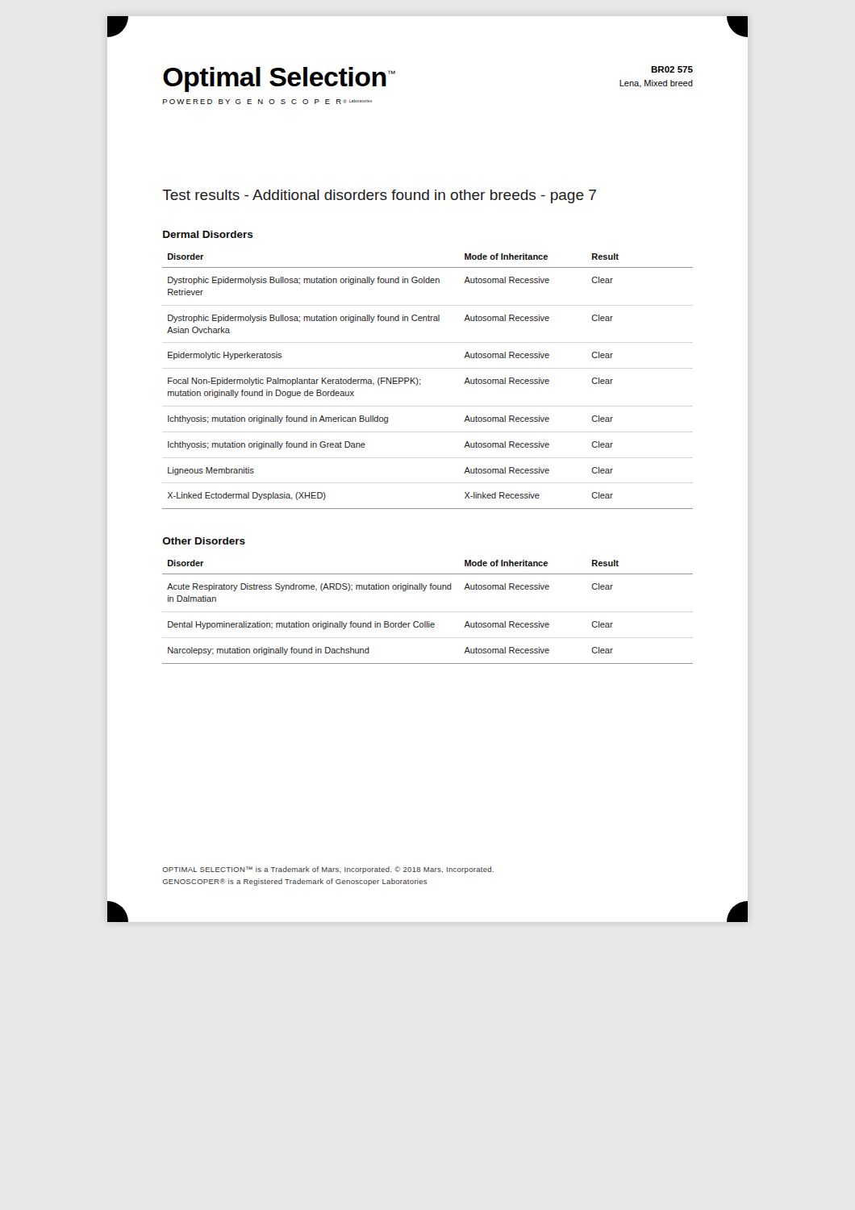Optimal Selection™
POWERED BY G E N O S C O P E R®Laboratories
BR02 575
Lena, Mixed breed
Test results - Additional disorders found in other breeds - page 7
Dermal Disorders
| Disorder | Mode of Inheritance | Result |
| --- | --- | --- |
| Dystrophic Epidermolysis Bullosa; mutation originally found in Golden Retriever | Autosomal Recessive | Clear |
| Dystrophic Epidermolysis Bullosa; mutation originally found in Central Asian Ovcharka | Autosomal Recessive | Clear |
| Epidermolytic Hyperkeratosis | Autosomal Recessive | Clear |
| Focal Non-Epidermolytic Palmoplantar Keratoderma, (FNEPPK); mutation originally found in Dogue de Bordeaux | Autosomal Recessive | Clear |
| Ichthyosis; mutation originally found in American Bulldog | Autosomal Recessive | Clear |
| Ichthyosis; mutation originally found in Great Dane | Autosomal Recessive | Clear |
| Ligneous Membranitis | Autosomal Recessive | Clear |
| X-Linked Ectodermal Dysplasia, (XHED) | X-linked Recessive | Clear |
Other Disorders
| Disorder | Mode of Inheritance | Result |
| --- | --- | --- |
| Acute Respiratory Distress Syndrome, (ARDS); mutation originally found in Dalmatian | Autosomal Recessive | Clear |
| Dental Hypomineralization; mutation originally found in Border Collie | Autosomal Recessive | Clear |
| Narcolepsy; mutation originally found in Dachshund | Autosomal Recessive | Clear |
OPTIMAL SELECTION™ is a Trademark of Mars, Incorporated. © 2018 Mars, Incorporated.
GENOSCOPER® is a Registered Trademark of Genoscoper Laboratories